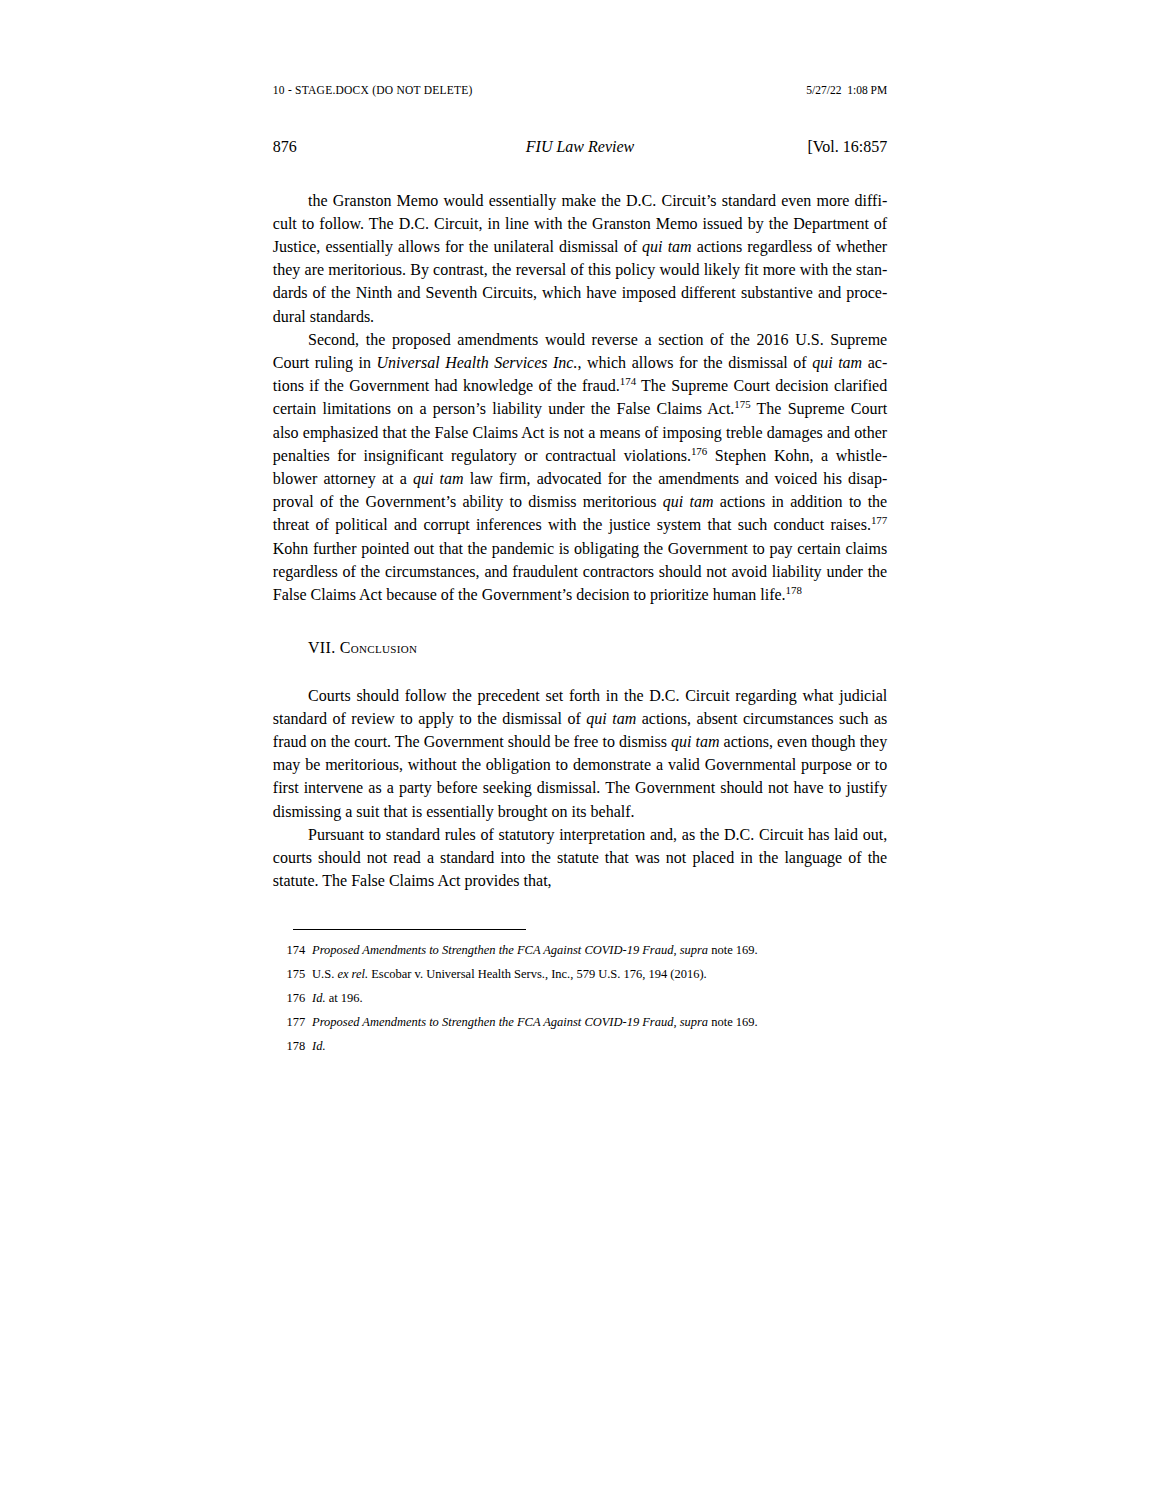10 - STAGE.DOCX (DO NOT DELETE) 5/27/22 1:08 PM
876 FIU Law Review [Vol. 16:857
the Granston Memo would essentially make the D.C. Circuit’s standard even more difficult to follow. The D.C. Circuit, in line with the Granston Memo issued by the Department of Justice, essentially allows for the unilateral dismissal of qui tam actions regardless of whether they are meritorious. By contrast, the reversal of this policy would likely fit more with the standards of the Ninth and Seventh Circuits, which have imposed different substantive and procedural standards.
Second, the proposed amendments would reverse a section of the 2016 U.S. Supreme Court ruling in Universal Health Services Inc., which allows for the dismissal of qui tam actions if the Government had knowledge of the fraud.174 The Supreme Court decision clarified certain limitations on a person’s liability under the False Claims Act.175 The Supreme Court also emphasized that the False Claims Act is not a means of imposing treble damages and other penalties for insignificant regulatory or contractual violations.176 Stephen Kohn, a whistleblower attorney at a qui tam law firm, advocated for the amendments and voiced his disapproval of the Government’s ability to dismiss meritorious qui tam actions in addition to the threat of political and corrupt inferences with the justice system that such conduct raises.177 Kohn further pointed out that the pandemic is obligating the Government to pay certain claims regardless of the circumstances, and fraudulent contractors should not avoid liability under the False Claims Act because of the Government’s decision to prioritize human life.178
VII. Conclusion
Courts should follow the precedent set forth in the D.C. Circuit regarding what judicial standard of review to apply to the dismissal of qui tam actions, absent circumstances such as fraud on the court. The Government should be free to dismiss qui tam actions, even though they may be meritorious, without the obligation to demonstrate a valid Governmental purpose or to first intervene as a party before seeking dismissal. The Government should not have to justify dismissing a suit that is essentially brought on its behalf.
Pursuant to standard rules of statutory interpretation and, as the D.C. Circuit has laid out, courts should not read a standard into the statute that was not placed in the language of the statute. The False Claims Act provides that,
174 Proposed Amendments to Strengthen the FCA Against COVID-19 Fraud, supra note 169.
175 U.S. ex rel. Escobar v. Universal Health Servs., Inc., 579 U.S. 176, 194 (2016).
176 Id. at 196.
177 Proposed Amendments to Strengthen the FCA Against COVID-19 Fraud, supra note 169.
178 Id.